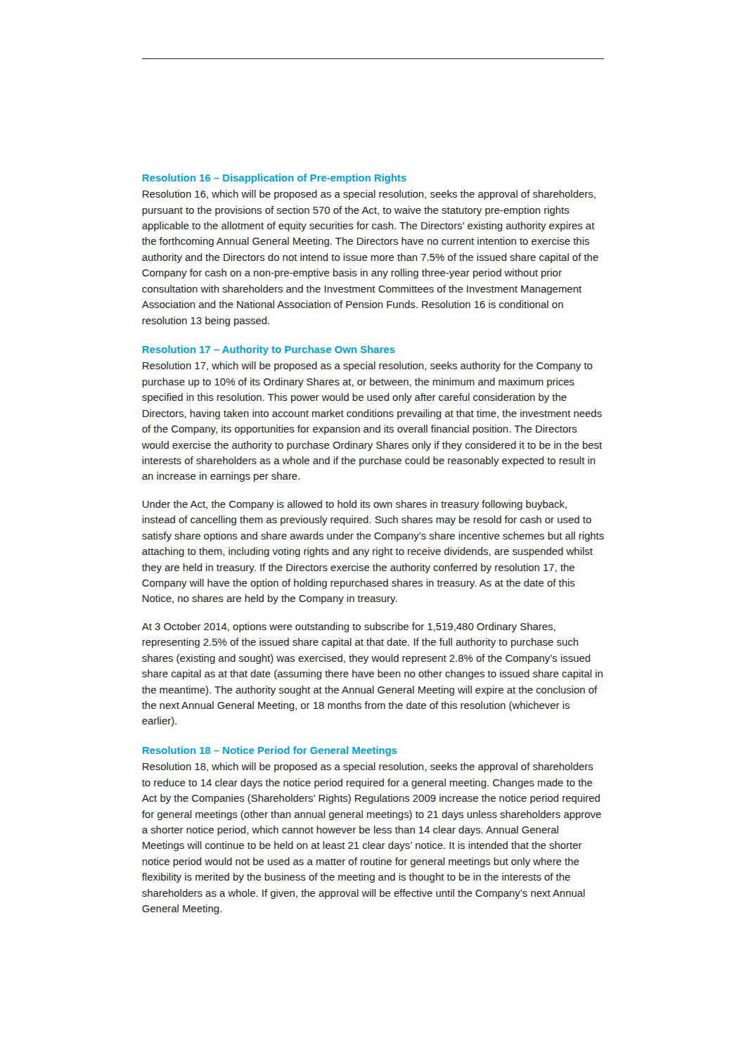Resolution 16 – Disapplication of Pre-emption Rights
Resolution 16, which will be proposed as a special resolution, seeks the approval of shareholders, pursuant to the provisions of section 570 of the Act, to waive the statutory pre-emption rights applicable to the allotment of equity securities for cash. The Directors’ existing authority expires at the forthcoming Annual General Meeting. The Directors have no current intention to exercise this authority and the Directors do not intend to issue more than 7.5% of the issued share capital of the Company for cash on a non-pre-emptive basis in any rolling three-year period without prior consultation with shareholders and the Investment Committees of the Investment Management Association and the National Association of Pension Funds. Resolution 16 is conditional on resolution 13 being passed.
Resolution 17 – Authority to Purchase Own Shares
Resolution 17, which will be proposed as a special resolution, seeks authority for the Company to purchase up to 10% of its Ordinary Shares at, or between, the minimum and maximum prices specified in this resolution. This power would be used only after careful consideration by the Directors, having taken into account market conditions prevailing at that time, the investment needs of the Company, its opportunities for expansion and its overall financial position. The Directors would exercise the authority to purchase Ordinary Shares only if they considered it to be in the best interests of shareholders as a whole and if the purchase could be reasonably expected to result in an increase in earnings per share.
Under the Act, the Company is allowed to hold its own shares in treasury following buyback, instead of cancelling them as previously required. Such shares may be resold for cash or used to satisfy share options and share awards under the Company’s share incentive schemes but all rights attaching to them, including voting rights and any right to receive dividends, are suspended whilst they are held in treasury. If the Directors exercise the authority conferred by resolution 17, the Company will have the option of holding repurchased shares in treasury. As at the date of this Notice, no shares are held by the Company in treasury.
At 3 October 2014, options were outstanding to subscribe for 1,519,480 Ordinary Shares, representing 2.5% of the issued share capital at that date. If the full authority to purchase such shares (existing and sought) was exercised, they would represent 2.8% of the Company’s issued share capital as at that date (assuming there have been no other changes to issued share capital in the meantime). The authority sought at the Annual General Meeting will expire at the conclusion of the next Annual General Meeting, or 18 months from the date of this resolution (whichever is earlier).
Resolution 18 – Notice Period for General Meetings
Resolution 18, which will be proposed as a special resolution, seeks the approval of shareholders to reduce to 14 clear days the notice period required for a general meeting. Changes made to the Act by the Companies (Shareholders’ Rights) Regulations 2009 increase the notice period required for general meetings (other than annual general meetings) to 21 days unless shareholders approve a shorter notice period, which cannot however be less than 14 clear days. Annual General Meetings will continue to be held on at least 21 clear days’ notice. It is intended that the shorter notice period would not be used as a matter of routine for general meetings but only where the flexibility is merited by the business of the meeting and is thought to be in the interests of the shareholders as a whole. If given, the approval will be effective until the Company’s next Annual General Meeting.